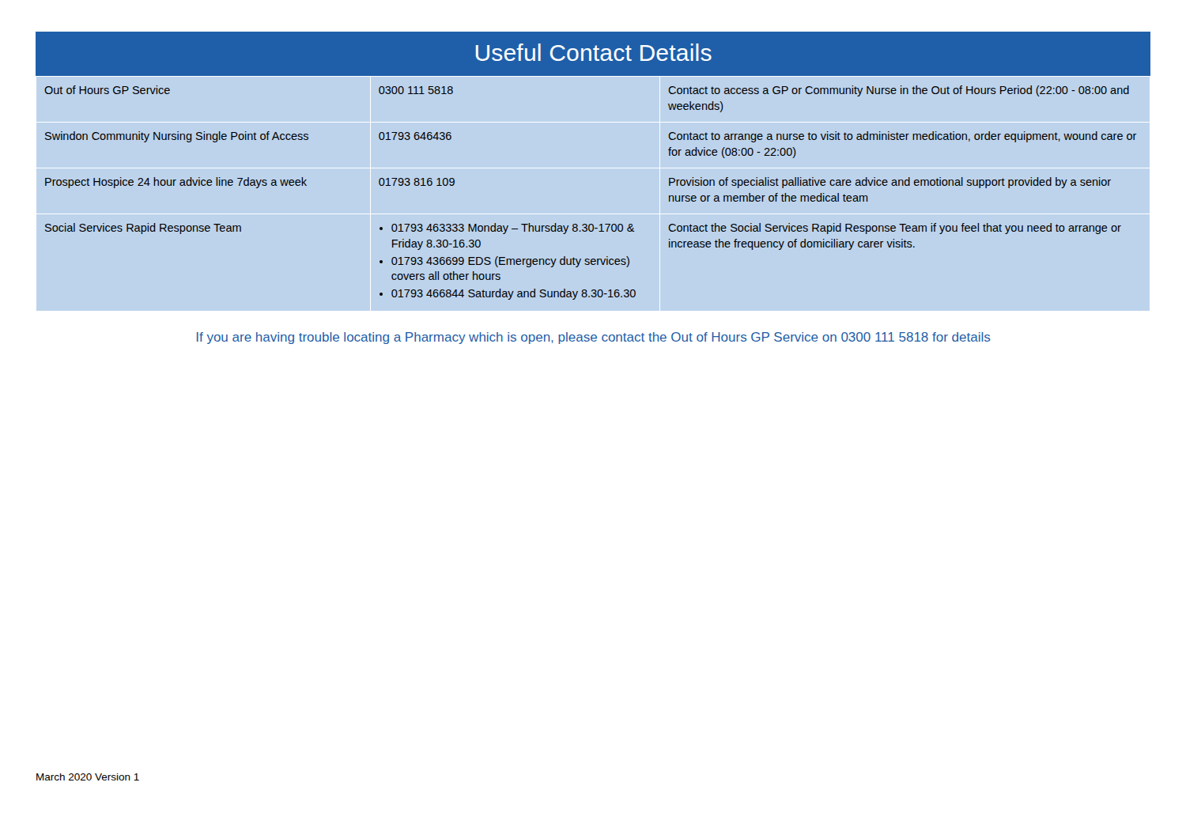Useful Contact Details
| Out of Hours GP Service | 0300 111 5818 | Contact to access a GP or Community Nurse in the Out of Hours Period (22:00 - 08:00 and weekends) |
| Swindon Community Nursing Single Point of Access | 01793 646436 | Contact to arrange a nurse to visit to administer medication, order equipment, wound care or for advice (08:00 - 22:00) |
| Prospect Hospice 24 hour advice line 7days a week | 01793 816 109 | Provision of specialist palliative care advice and emotional support provided by a senior nurse or a member of the medical team |
| Social Services Rapid Response Team | 01793 463333 Monday – Thursday 8.30-1700 & Friday 8.30-16.30 01793 436699 EDS (Emergency duty services) covers all other hours 01793 466844 Saturday and Sunday 8.30-16.30 | Contact the Social Services Rapid Response Team if you feel that you need to arrange or increase the frequency of domiciliary carer visits. |
If you are having trouble locating a Pharmacy which is open, please contact the Out of Hours GP Service on 0300 111 5818 for details
March 2020 Version 1